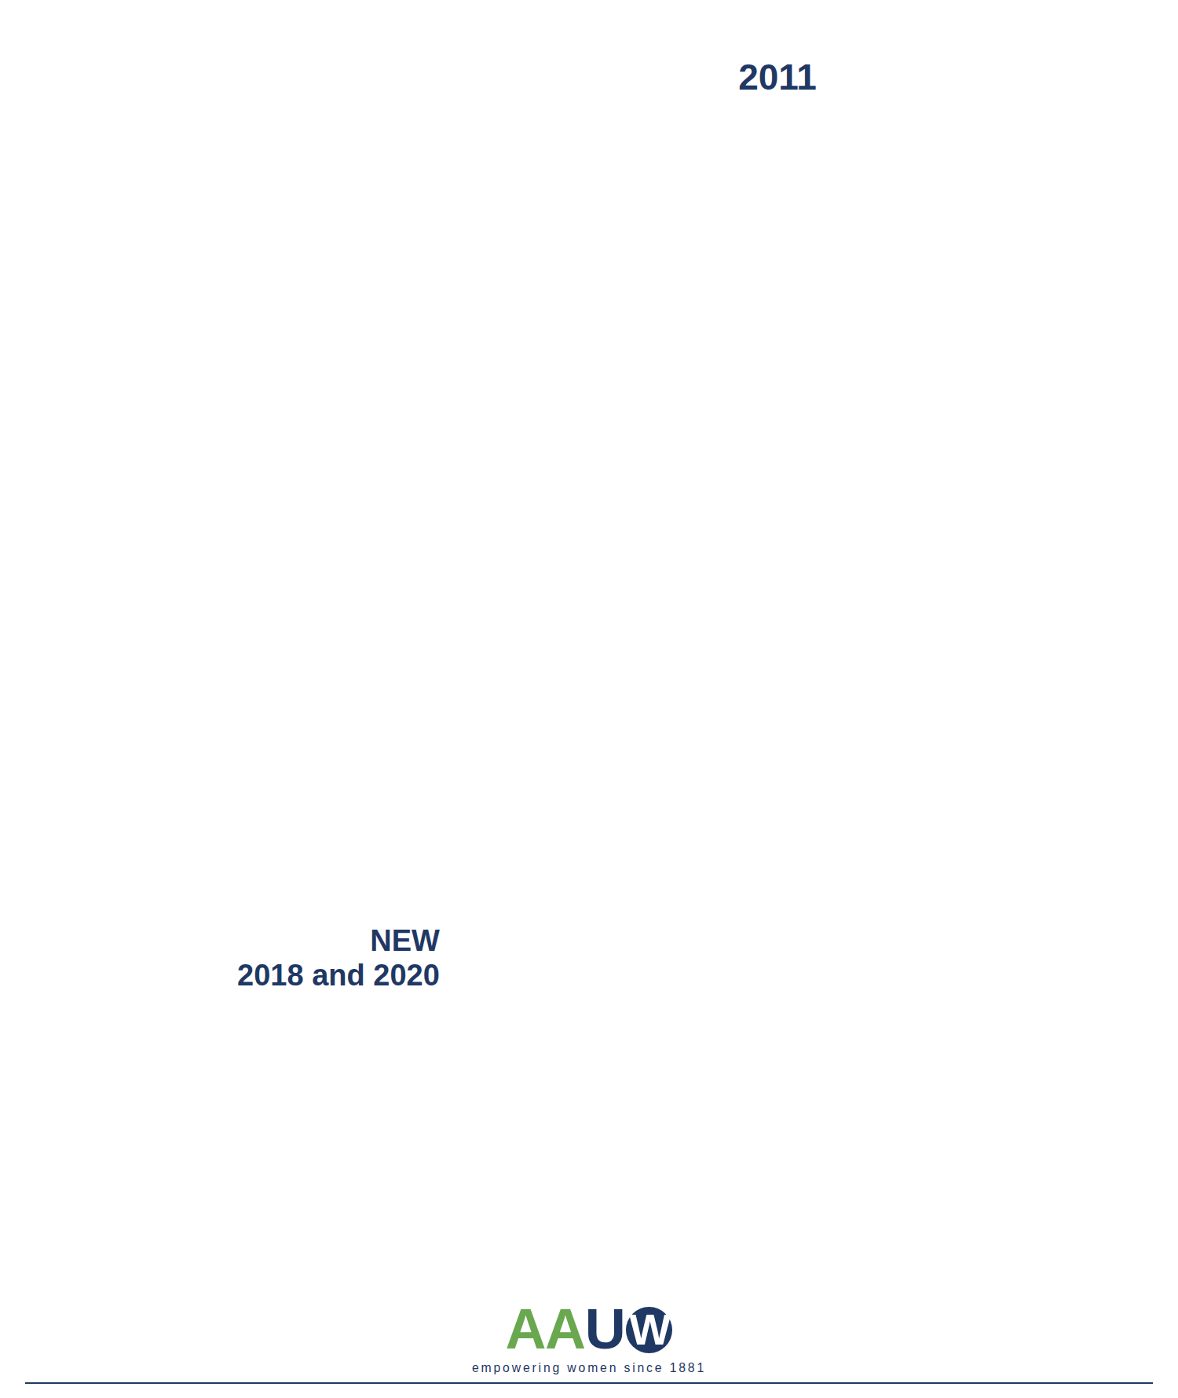2011
NEW
2018 and 2020
AA UW
empowering women since 1881